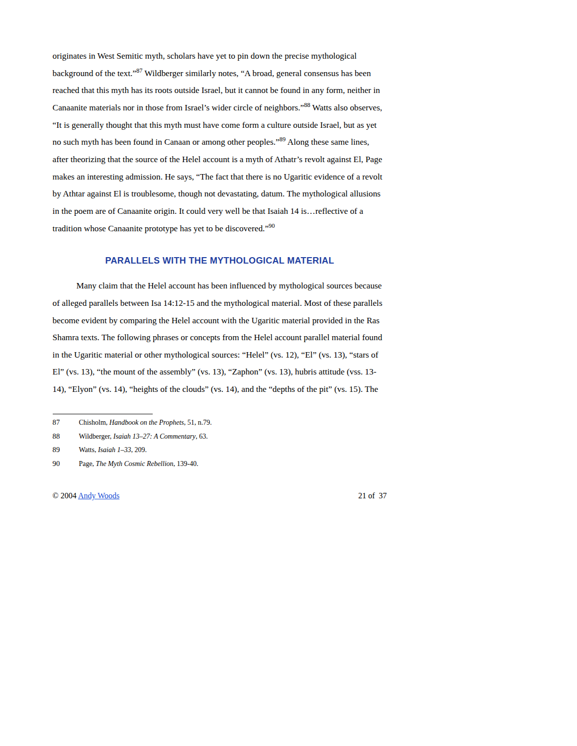originates in West Semitic myth, scholars have yet to pin down the precise mythological background of the text.”87 Wildberger similarly notes, “A broad, general consensus has been reached that this myth has its roots outside Israel, but it cannot be found in any form, neither in Canaanite materials nor in those from Israel’s wider circle of neighbors.”88 Watts also observes, “It is generally thought that this myth must have come form a culture outside Israel, but as yet no such myth has been found in Canaan or among other peoples.”89 Along these same lines, after theorizing that the source of the Helel account is a myth of Athatr’s revolt against El, Page makes an interesting admission. He says, “The fact that there is no Ugaritic evidence of a revolt by Athtar against El is troublesome, though not devastating, datum. The mythological allusions in the poem are of Canaanite origin. It could very well be that Isaiah 14 is…reflective of a tradition whose Canaanite prototype has yet to be discovered.”90
PARALLELS WITH THE MYTHOLOGICAL MATERIAL
Many claim that the Helel account has been influenced by mythological sources because of alleged parallels between Isa 14:12-15 and the mythological material. Most of these parallels become evident by comparing the Helel account with the Ugaritic material provided in the Ras Shamra texts. The following phrases or concepts from the Helel account parallel material found in the Ugaritic material or other mythological sources: “Helel” (vs. 12), “El” (vs. 13), “stars of El” (vs. 13), “the mount of the assembly” (vs. 13), “Zaphon” (vs. 13), hubris attitude (vss. 13- 14), “Elyon” (vs. 14), “heights of the clouds” (vs. 14), and the “depths of the pit” (vs. 15). The
87
Chisholm, Handbook on the Prophets, 51, n.79.
88
Wildberger, Isaiah 13–27: A Commentary, 63.
89
Watts, Isaiah 1–33, 209.
90
Page, The Myth Cosmic Rebellion, 139-40.
© 2004 Andy Woods
21 of 37